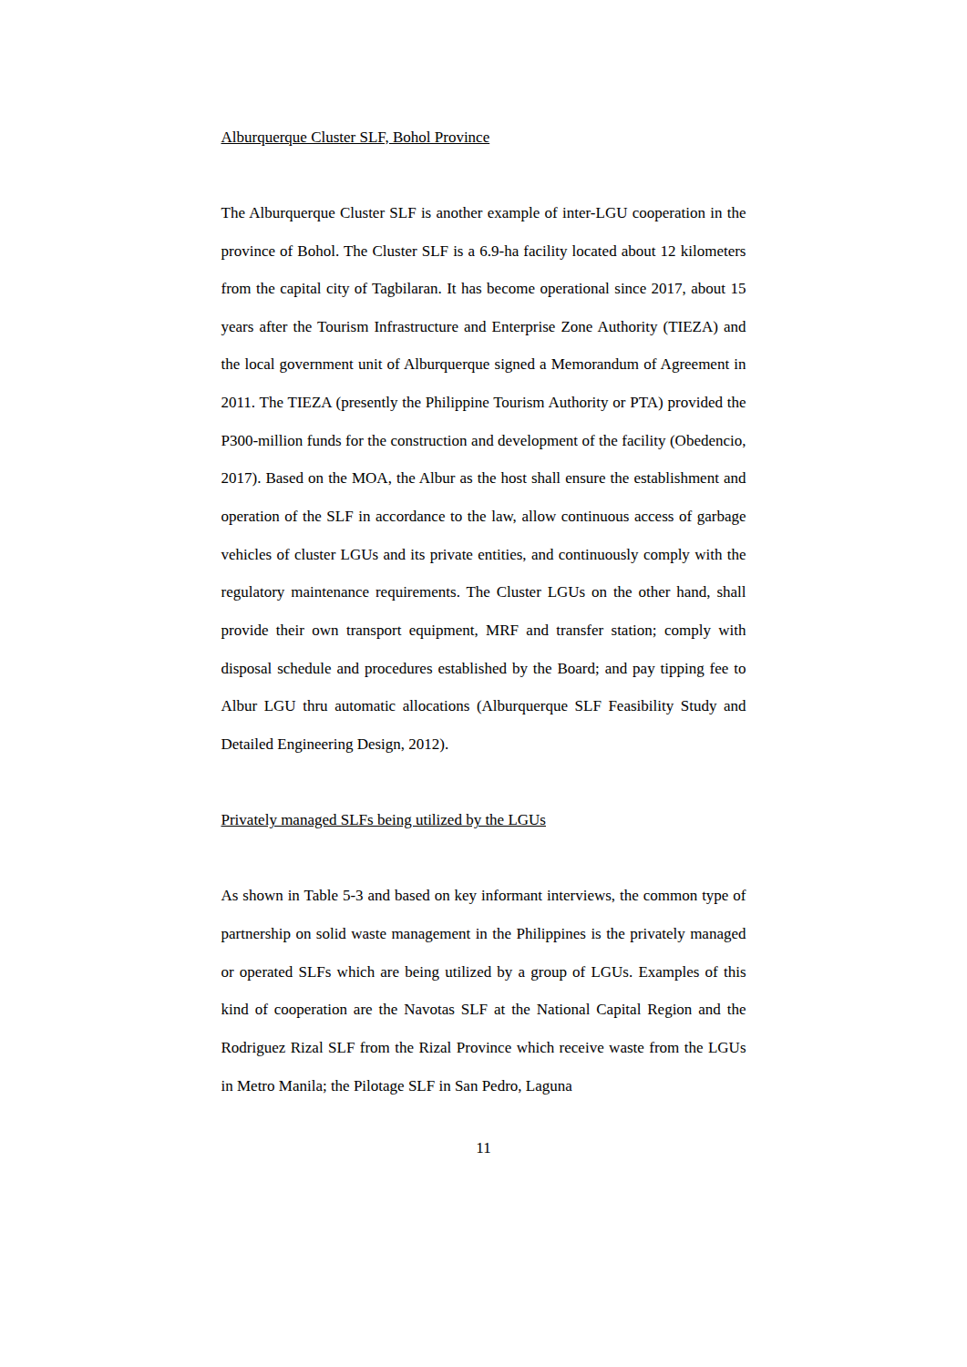Alburquerque Cluster SLF, Bohol Province
The Alburquerque Cluster SLF is another example of inter-LGU cooperation in the province of Bohol. The Cluster SLF is a 6.9-ha facility located about 12 kilometers from the capital city of Tagbilaran. It has become operational since 2017, about 15 years after the Tourism Infrastructure and Enterprise Zone Authority (TIEZA) and the local government unit of Alburquerque signed a Memorandum of Agreement in 2011. The TIEZA (presently the Philippine Tourism Authority or PTA) provided the P300-million funds for the construction and development of the facility (Obedencio, 2017). Based on the MOA, the Albur as the host shall ensure the establishment and operation of the SLF in accordance to the law, allow continuous access of garbage vehicles of cluster LGUs and its private entities, and continuously comply with the regulatory maintenance requirements. The Cluster LGUs on the other hand, shall provide their own transport equipment, MRF and transfer station; comply with disposal schedule and procedures established by the Board; and pay tipping fee to Albur LGU thru automatic allocations (Alburquerque SLF Feasibility Study and Detailed Engineering Design, 2012).
Privately managed SLFs being utilized by the LGUs
As shown in Table 5-3 and based on key informant interviews, the common type of partnership on solid waste management in the Philippines is the privately managed or operated SLFs which are being utilized by a group of LGUs. Examples of this kind of cooperation are the Navotas SLF at the National Capital Region and the Rodriguez Rizal SLF from the Rizal Province which receive waste from the LGUs in Metro Manila; the Pilotage SLF in San Pedro, Laguna
11